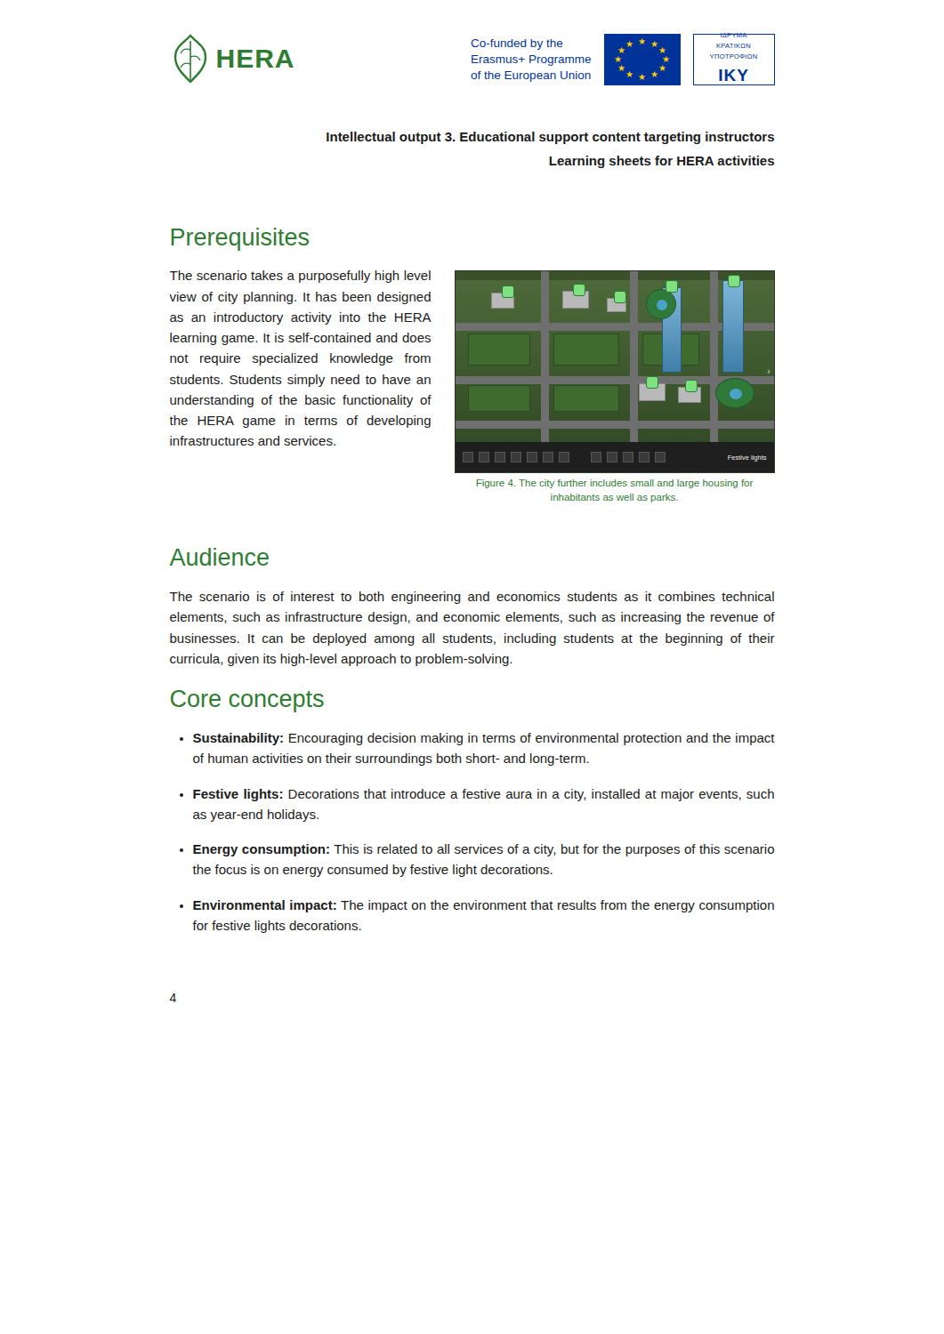HERA
Co-funded by the
Erasmus+ Programme
of the European Union
★ ★ ★ ★ ★ ★ ★ ★ ★ ★ ★ ★
ΙΔΡΥΜΑ
ΚΡΑΤΙΚΩΝ
ΥΠΟΤΡΟΦΙΩΝ
IKY
Intellectual output 3. Educational support content targeting instructors
Learning sheets for HERA activities
Prerequisites
›
Festive lights
Figure 4. The city further includes small and large housing for inhabitants as well as parks.
The scenario takes a purposefully high level view of city planning. It has been designed as an introductory activity into the HERA learning game. It is self-contained and does not require specialized knowledge from students. Students simply need to have an understanding of the basic functionality of the HERA game in terms of developing infrastructures and services.
Audience
The scenario is of interest to both engineering and economics students as it combines technical elements, such as infrastructure design, and economic elements, such as increasing the revenue of businesses. It can be deployed among all students, including students at the beginning of their curricula, given its high-level approach to problem-solving.
Core concepts
Sustainability: Encouraging decision making in terms of environmental protection and the impact of human activities on their surroundings both short- and long-term.
Festive lights: Decorations that introduce a festive aura in a city, installed at major events, such as year-end holidays.
Energy consumption: This is related to all services of a city, but for the purposes of this scenario the focus is on energy consumed by festive light decorations.
Environmental impact: The impact on the environment that results from the energy consumption for festive lights decorations.
4